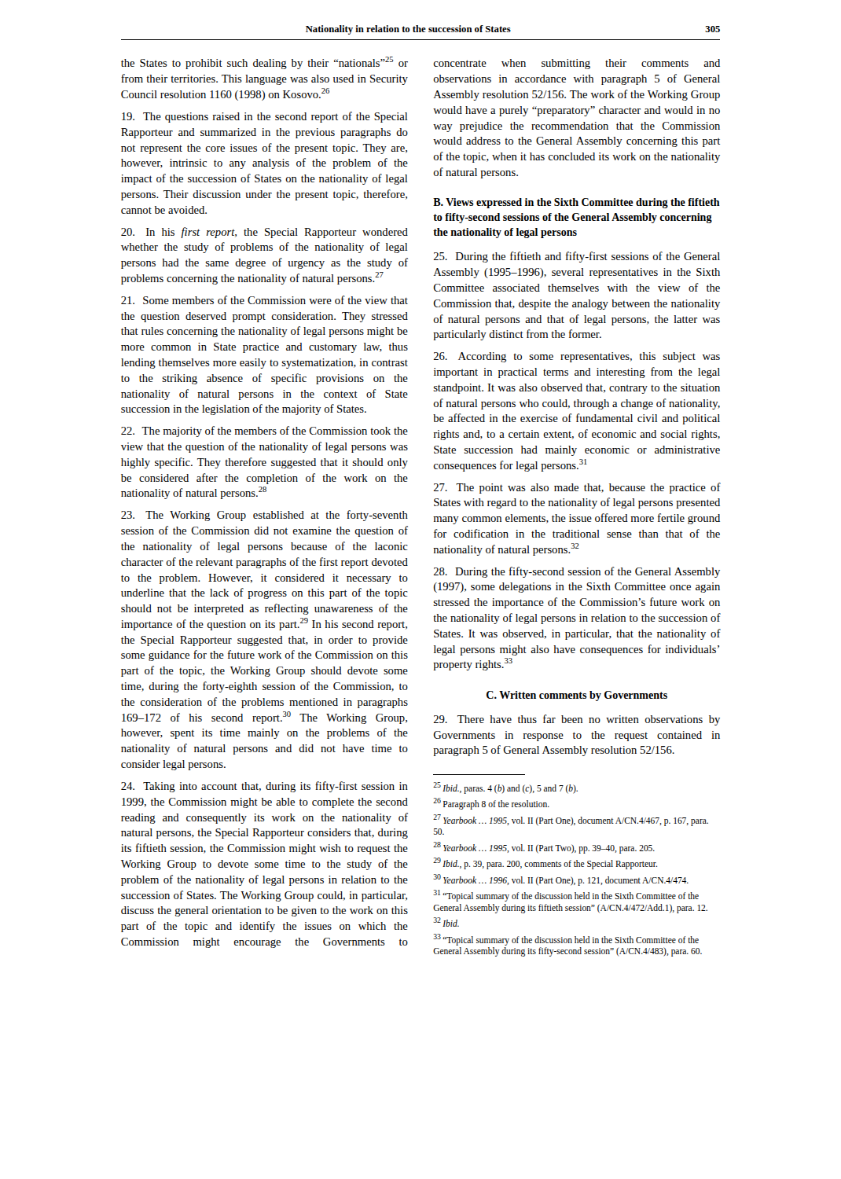Nationality in relation to the succession of States 305
the States to prohibit such dealing by their “nationals”25 or from their territories. This language was also used in Security Council resolution 1160 (1998) on Kosovo.26
19. The questions raised in the second report of the Special Rapporteur and summarized in the previous paragraphs do not represent the core issues of the present topic. They are, however, intrinsic to any analysis of the problem of the impact of the succession of States on the nationality of legal persons. Their discussion under the present topic, therefore, cannot be avoided.
20. In his first report, the Special Rapporteur wondered whether the study of problems of the nationality of legal persons had the same degree of urgency as the study of problems concerning the nationality of natural persons.27
21. Some members of the Commission were of the view that the question deserved prompt consideration. They stressed that rules concerning the nationality of legal persons might be more common in State practice and customary law, thus lending themselves more easily to systematization, in contrast to the striking absence of specific provisions on the nationality of natural persons in the context of State succession in the legislation of the majority of States.
22. The majority of the members of the Commission took the view that the question of the nationality of legal persons was highly specific. They therefore suggested that it should only be considered after the completion of the work on the nationality of natural persons.28
23. The Working Group established at the forty-seventh session of the Commission did not examine the question of the nationality of legal persons because of the laconic character of the relevant paragraphs of the first report devoted to the problem. However, it considered it necessary to underline that the lack of progress on this part of the topic should not be interpreted as reflecting unawareness of the importance of the question on its part.29 In his second report, the Special Rapporteur suggested that, in order to provide some guidance for the future work of the Commission on this part of the topic, the Working Group should devote some time, during the forty-eighth session of the Commission, to the consideration of the problems mentioned in paragraphs 169–172 of his second report.30 The Working Group, however, spent its time mainly on the problems of the nationality of natural persons and did not have time to consider legal persons.
24. Taking into account that, during its fifty-first session in 1999, the Commission might be able to complete the second reading and consequently its work on the nationality of natural persons, the Special Rapporteur considers that, during its fiftieth session, the Commission might wish to request the Working Group to devote some time to the study of the problem of the nationality of legal persons in relation to the succession of States. The Working Group could, in particular, discuss the general orientation to be given to the work on this part of the topic and identify the issues on which the Commission might encourage the Governments to concentrate when submitting their comments and observations in accordance with paragraph 5 of General Assembly resolution 52/156. The work of the Working Group would have a purely “preparatory” character and would in no way prejudice the recommendation that the Commission would address to the General Assembly concerning this part of the topic, when it has concluded its work on the nationality of natural persons.
B. Views expressed in the Sixth Committee during the fiftieth to fifty-second sessions of the General Assembly concerning the nationality of legal persons
25. During the fiftieth and fifty-first sessions of the General Assembly (1995–1996), several representatives in the Sixth Committee associated themselves with the view of the Commission that, despite the analogy between the nationality of natural persons and that of legal persons, the latter was particularly distinct from the former.
26. According to some representatives, this subject was important in practical terms and interesting from the legal standpoint. It was also observed that, contrary to the situation of natural persons who could, through a change of nationality, be affected in the exercise of fundamental civil and political rights and, to a certain extent, of economic and social rights, State succession had mainly economic or administrative consequences for legal persons.31
27. The point was also made that, because the practice of States with regard to the nationality of legal persons presented many common elements, the issue offered more fertile ground for codification in the traditional sense than that of the nationality of natural persons.32
28. During the fifty-second session of the General Assembly (1997), some delegations in the Sixth Committee once again stressed the importance of the Commission’s future work on the nationality of legal persons in relation to the succession of States. It was observed, in particular, that the nationality of legal persons might also have consequences for individuals’ property rights.33
C. Written comments by Governments
29. There have thus far been no written observations by Governments in response to the request contained in paragraph 5 of General Assembly resolution 52/156.
25 Ibid., paras. 4 (b) and (c), 5 and 7 (b).
26 Paragraph 8 of the resolution.
27 Yearbook … 1995, vol. II (Part One), document A/CN.4/467, p. 167, para. 50.
28 Yearbook … 1995, vol. II (Part Two), pp. 39–40, para. 205.
29 Ibid., p. 39, para. 200, comments of the Special Rapporteur.
30 Yearbook … 1996, vol. II (Part One), p. 121, document A/CN.4/474.
31“Topical summary of the discussion held in the Sixth Committee of the General Assembly during its fiftieth session” (A/CN.4/472/Add.1), para. 12.
32 Ibid.
33“Topical summary of the discussion held in the Sixth Committee of the General Assembly during its fifty-second session” (A/CN.4/483), para. 60.